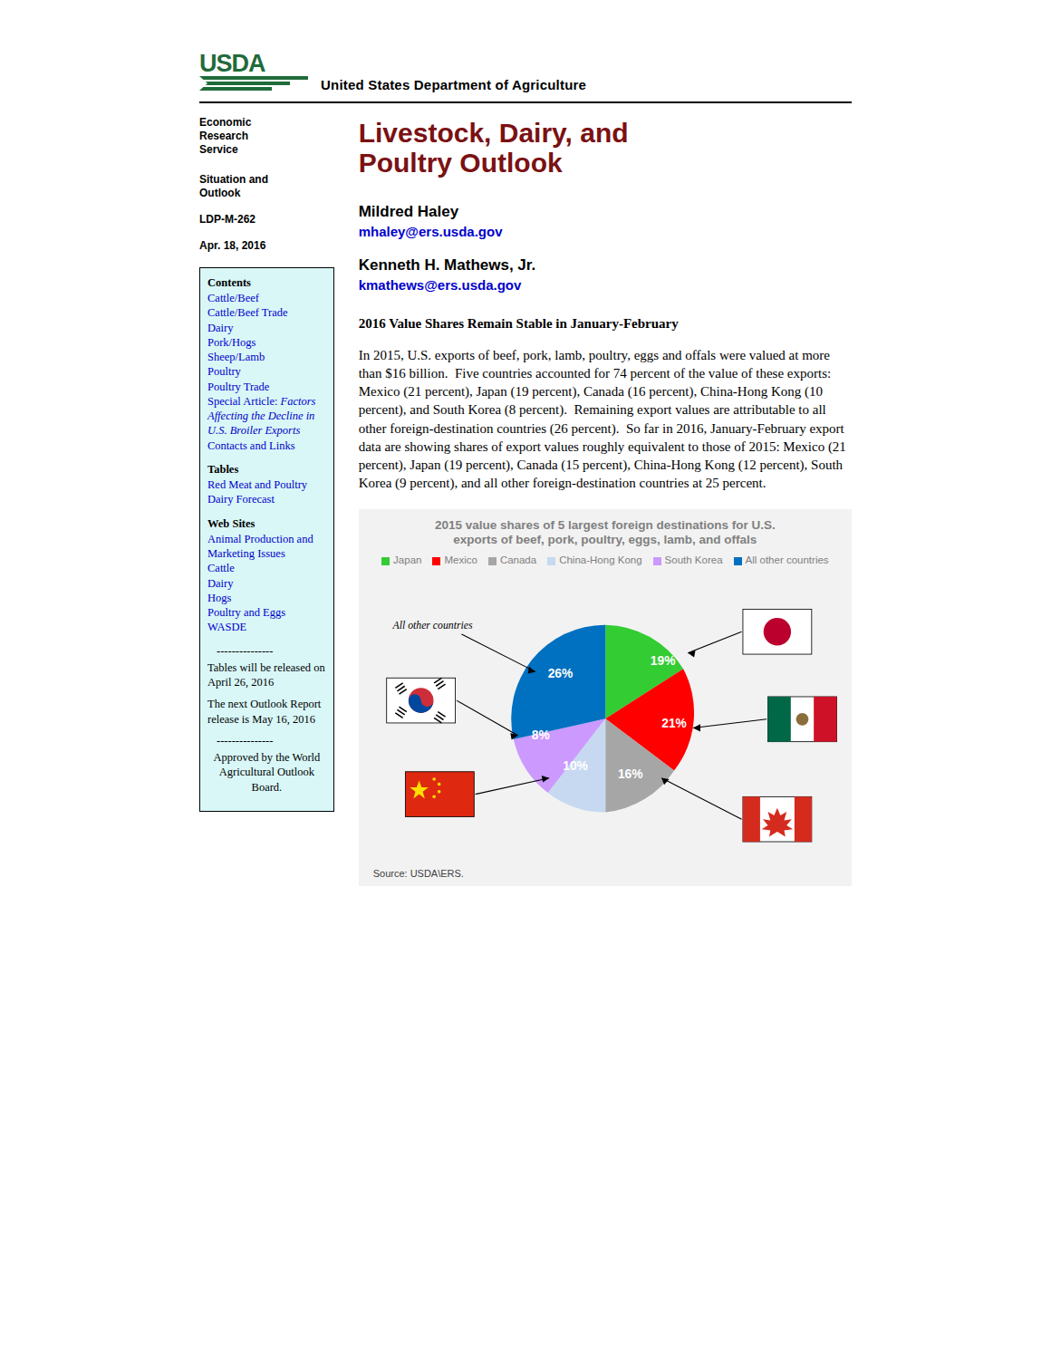USDA
United States Department of Agriculture
Economic
Research
Service
Situation and
Outlook
LDP-M-262
Apr. 18, 2016
Contents
Cattle/Beef
Cattle/Beef Trade
Dairy
Pork/Hogs
Sheep/Lamb
Poultry
Poultry Trade
Special Article: Factors Affecting the Decline in U.S. Broiler Exports
Contacts and Links
Tables
Red Meat and Poultry
Dairy Forecast
Web Sites
Animal Production and Marketing Issues
Cattle
Dairy
Hogs
Poultry and Eggs
WASDE
---------------
Tables will be released on April 26, 2016
The next Outlook Report release is May 16, 2016
---------------
Approved by the World Agricultural Outlook Board.
Livestock, Dairy, and
Poultry Outlook
Mildred Haley
mhaley@ers.usda.gov
Kenneth H. Mathews, Jr.
kmathews@ers.usda.gov
2016 Value Shares Remain Stable in January-February
In 2015, U.S. exports of beef, pork, lamb, poultry, eggs and offals were valued at more than $16 billion. Five countries accounted for 74 percent of the value of these exports: Mexico (21 percent), Japan (19 percent), Canada (16 percent), China-Hong Kong (10 percent), and South Korea (8 percent). Remaining export values are attributable to all other foreign-destination countries (26 percent). So far in 2016, January-February export data are showing shares of export values roughly equivalent to those of 2015: Mexico (21 percent), Japan (19 percent), Canada (15 percent), China-Hong Kong (12 percent), South Korea (9 percent), and all other foreign-destination countries at 25 percent.
2015 value shares of 5 largest foreign destinations for U.S.
exports of beef, pork, poultry, eggs, lamb, and offals
Japan Mexico Canada China-Hong Kong South Korea All other countries
19% 21% 16% 10% 8% 26% All other countries
Source: USDA\ERS.